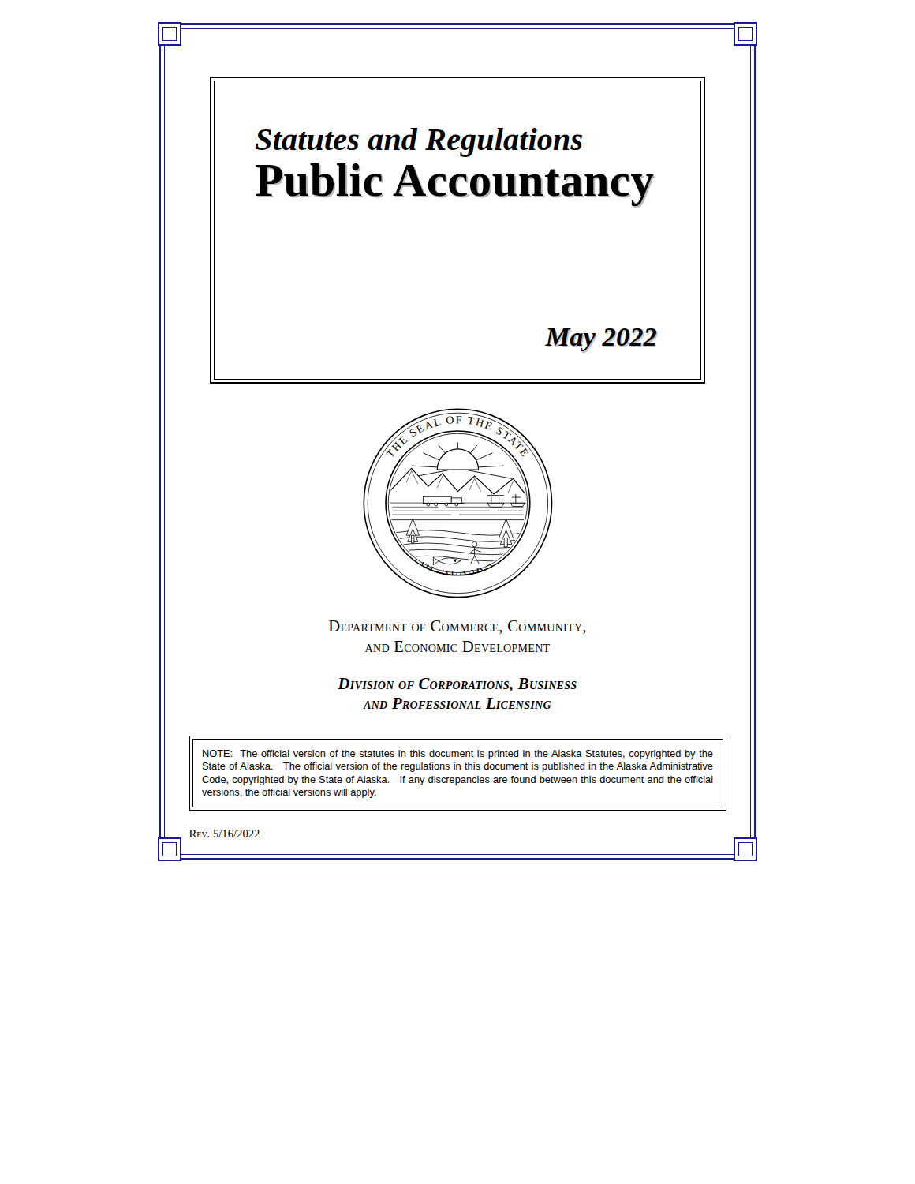Statutes and Regulations
Public Accountancy
May 2022
THE SEAL OF THE STATE OF ALASKA
Department of Commerce, Community,
and Economic Development
Division of Corporations, Business
and Professional Licensing
NOTE: The official version of the statutes in this document is printed in the Alaska Statutes, copyrighted by the State of Alaska. The official version of the regulations in this document is published in the Alaska Administrative Code, copyrighted by the State of Alaska. If any discrepancies are found between this document and the official versions, the official versions will apply.
Rev. 5/16/2022